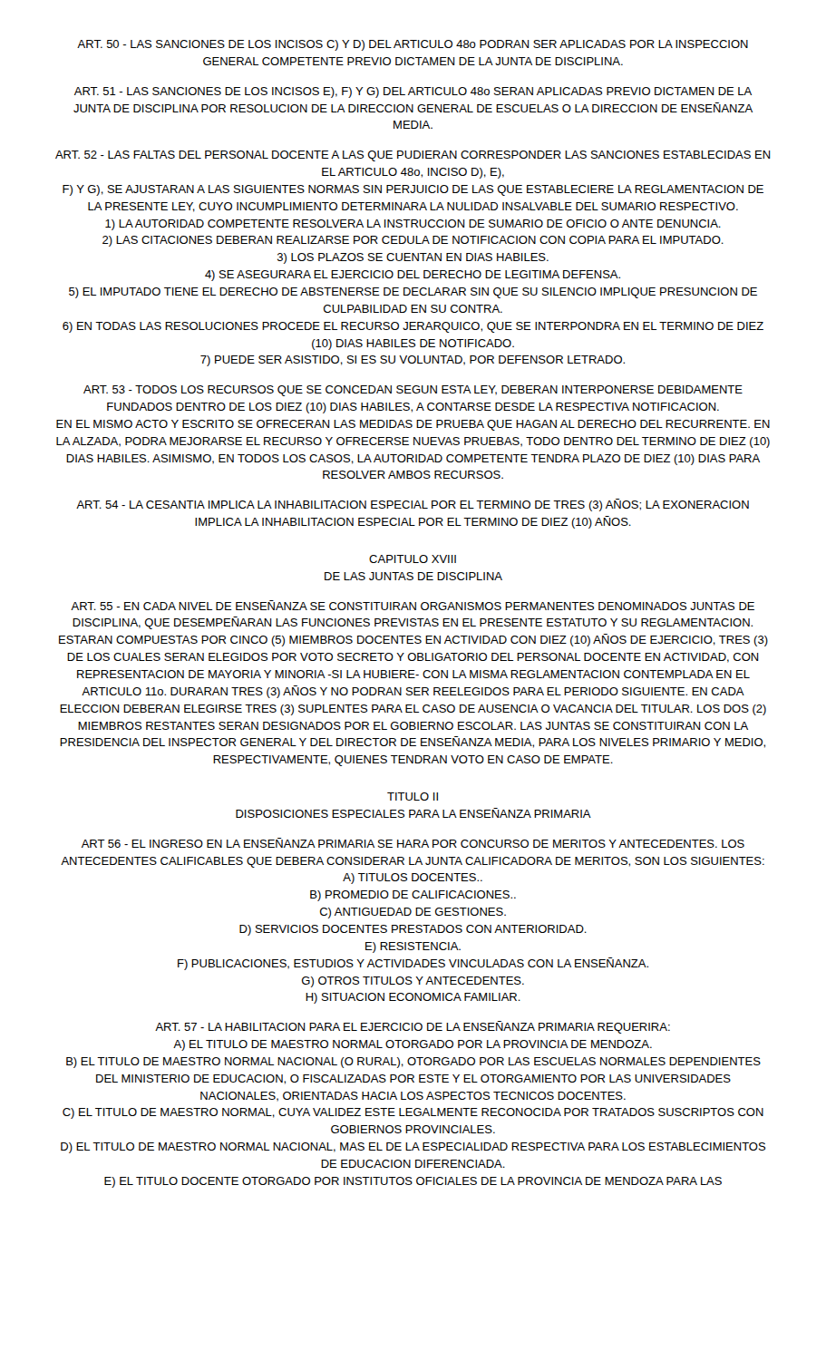ART. 50 - LAS SANCIONES DE LOS INCISOS C) Y D) DEL ARTICULO 48o PODRAN SER APLICADAS POR LA INSPECCION GENERAL COMPETENTE PREVIO DICTAMEN DE LA JUNTA DE DISCIPLINA.
ART. 51 - LAS SANCIONES DE LOS INCISOS E), F) Y G) DEL ARTICULO 48o SERAN APLICADAS PREVIO DICTAMEN DE LA JUNTA DE DISCIPLINA POR RESOLUCION DE LA DIRECCION GENERAL DE ESCUELAS O LA DIRECCION DE ENSEÑANZA MEDIA.
ART. 52 - LAS FALTAS DEL PERSONAL DOCENTE A LAS QUE PUDIERAN CORRESPONDER LAS SANCIONES ESTABLECIDAS EN EL ARTICULO 48o, INCISO D), E),
F) Y G), SE AJUSTARAN A LAS SIGUIENTES NORMAS SIN PERJUICIO DE LAS QUE ESTABLECIERE LA REGLAMENTACION DE LA PRESENTE LEY, CUYO INCUMPLIMIENTO DETERMINARA LA NULIDAD INSALVABLE DEL SUMARIO RESPECTIVO.
1) LA AUTORIDAD COMPETENTE RESOLVERA LA INSTRUCCION DE SUMARIO DE OFICIO O ANTE DENUNCIA.
2) LAS CITACIONES DEBERAN REALIZARSE POR CEDULA DE NOTIFICACION CON COPIA PARA EL IMPUTADO.
3) LOS PLAZOS SE CUENTAN EN DIAS HABILES.
4) SE ASEGURARA EL EJERCICIO DEL DERECHO DE LEGITIMA DEFENSA.
5) EL IMPUTADO TIENE EL DERECHO DE ABSTENERSE DE DECLARAR SIN QUE SU SILENCIO IMPLIQUE PRESUNCION DE CULPABILIDAD EN SU CONTRA.
6) EN TODAS LAS RESOLUCIONES PROCEDE EL RECURSO JERARQUICO, QUE SE INTERPONDRA EN EL TERMINO DE DIEZ (10) DIAS HABILES DE NOTIFICADO.
7) PUEDE SER ASISTIDO, SI ES SU VOLUNTAD, POR DEFENSOR LETRADO.
ART. 53 - TODOS LOS RECURSOS QUE SE CONCEDAN SEGUN ESTA LEY, DEBERAN INTERPONERSE DEBIDAMENTE FUNDADOS DENTRO DE LOS DIEZ (10) DIAS HABILES, A CONTARSE DESDE LA RESPECTIVA NOTIFICACION.
EN EL MISMO ACTO Y ESCRITO SE OFRECERAN LAS MEDIDAS DE PRUEBA QUE HAGAN AL DERECHO DEL RECURRENTE. EN LA ALZADA, PODRA MEJORARSE EL RECURSO Y OFRECERSE NUEVAS PRUEBAS, TODO DENTRO DEL TERMINO DE DIEZ (10) DIAS HABILES. ASIMISMO, EN TODOS LOS CASOS, LA AUTORIDAD COMPETENTE TENDRA PLAZO DE DIEZ (10) DIAS PARA RESOLVER AMBOS RECURSOS.
ART. 54 - LA CESANTIA IMPLICA LA INHABILITACION ESPECIAL POR EL TERMINO DE TRES (3) AÑOS; LA EXONERACION IMPLICA LA INHABILITACION ESPECIAL POR EL TERMINO DE DIEZ (10) AÑOS.
CAPITULO XVIII
DE LAS JUNTAS DE DISCIPLINA
ART. 55 - EN CADA NIVEL DE ENSEÑANZA SE CONSTITUIRAN ORGANISMOS PERMANENTES DENOMINADOS JUNTAS DE DISCIPLINA, QUE DESEMPEÑARAN LAS FUNCIONES PREVISTAS EN EL PRESENTE ESTATUTO Y SU REGLAMENTACION. ESTARAN COMPUESTAS POR CINCO (5) MIEMBROS DOCENTES EN ACTIVIDAD CON DIEZ (10) AÑOS DE EJERCICIO, TRES (3) DE LOS CUALES SERAN ELEGIDOS POR VOTO SECRETO Y OBLIGATORIO DEL PERSONAL DOCENTE EN ACTIVIDAD, CON REPRESENTACION DE MAYORIA Y MINORIA -SI LA HUBIERE- CON LA MISMA REGLAMENTACION CONTEMPLADA EN EL ARTICULO 11o. DURARAN TRES (3) AÑOS Y NO PODRAN SER REELEGIDOS PARA EL PERIODO SIGUIENTE. EN CADA ELECCION DEBERAN ELEGIRSE TRES (3) SUPLENTES PARA EL CASO DE AUSENCIA O VACANCIA DEL TITULAR. LOS DOS (2) MIEMBROS RESTANTES SERAN DESIGNADOS POR EL GOBIERNO ESCOLAR. LAS JUNTAS SE CONSTITUIRAN CON LA PRESIDENCIA DEL INSPECTOR GENERAL Y DEL DIRECTOR DE ENSEÑANZA MEDIA, PARA LOS NIVELES PRIMARIO Y MEDIO, RESPECTIVAMENTE, QUIENES TENDRAN VOTO EN CASO DE EMPATE.
TITULO II
DISPOSICIONES ESPECIALES PARA LA ENSEÑANZA PRIMARIA
ART 56 - EL INGRESO EN LA ENSEÑANZA PRIMARIA SE HARA POR CONCURSO DE MERITOS Y ANTECEDENTES. LOS ANTECEDENTES CALIFICABLES QUE DEBERA CONSIDERAR LA JUNTA CALIFICADORA DE MERITOS, SON LOS SIGUIENTES:
A) TITULOS DOCENTES..
B) PROMEDIO DE CALIFICACIONES..
C) ANTIGUEDAD DE GESTIONES.
D) SERVICIOS DOCENTES PRESTADOS CON ANTERIORIDAD.
E) RESISTENCIA.
F) PUBLICACIONES, ESTUDIOS Y ACTIVIDADES VINCULADAS CON LA ENSEÑANZA.
G) OTROS TITULOS Y ANTECEDENTES.
H) SITUACION ECONOMICA FAMILIAR.
ART. 57 - LA HABILITACION PARA EL EJERCICIO DE LA ENSEÑANZA PRIMARIA REQUERIRA:
A) EL TITULO DE MAESTRO NORMAL OTORGADO POR LA PROVINCIA DE MENDOZA.
B) EL TITULO DE MAESTRO NORMAL NACIONAL (O RURAL), OTORGADO POR LAS ESCUELAS NORMALES DEPENDIENTES DEL MINISTERIO DE EDUCACION, O FISCALIZADAS POR ESTE Y EL OTORGAMIENTO POR LAS UNIVERSIDADES NACIONALES, ORIENTADAS HACIA LOS ASPECTOS TECNICOS DOCENTES.
C) EL TITULO DE MAESTRO NORMAL, CUYA VALIDEZ ESTE LEGALMENTE RECONOCIDA POR TRATADOS SUSCRIPTOS CON GOBIERNOS PROVINCIALES.
D) EL TITULO DE MAESTRO NORMAL NACIONAL, MAS EL DE LA ESPECIALIDAD RESPECTIVA PARA LOS ESTABLECIMIENTOS DE EDUCACION DIFERENCIADA.
E) EL TITULO DOCENTE OTORGADO POR INSTITUTOS OFICIALES DE LA PROVINCIA DE MENDOZA PARA LAS